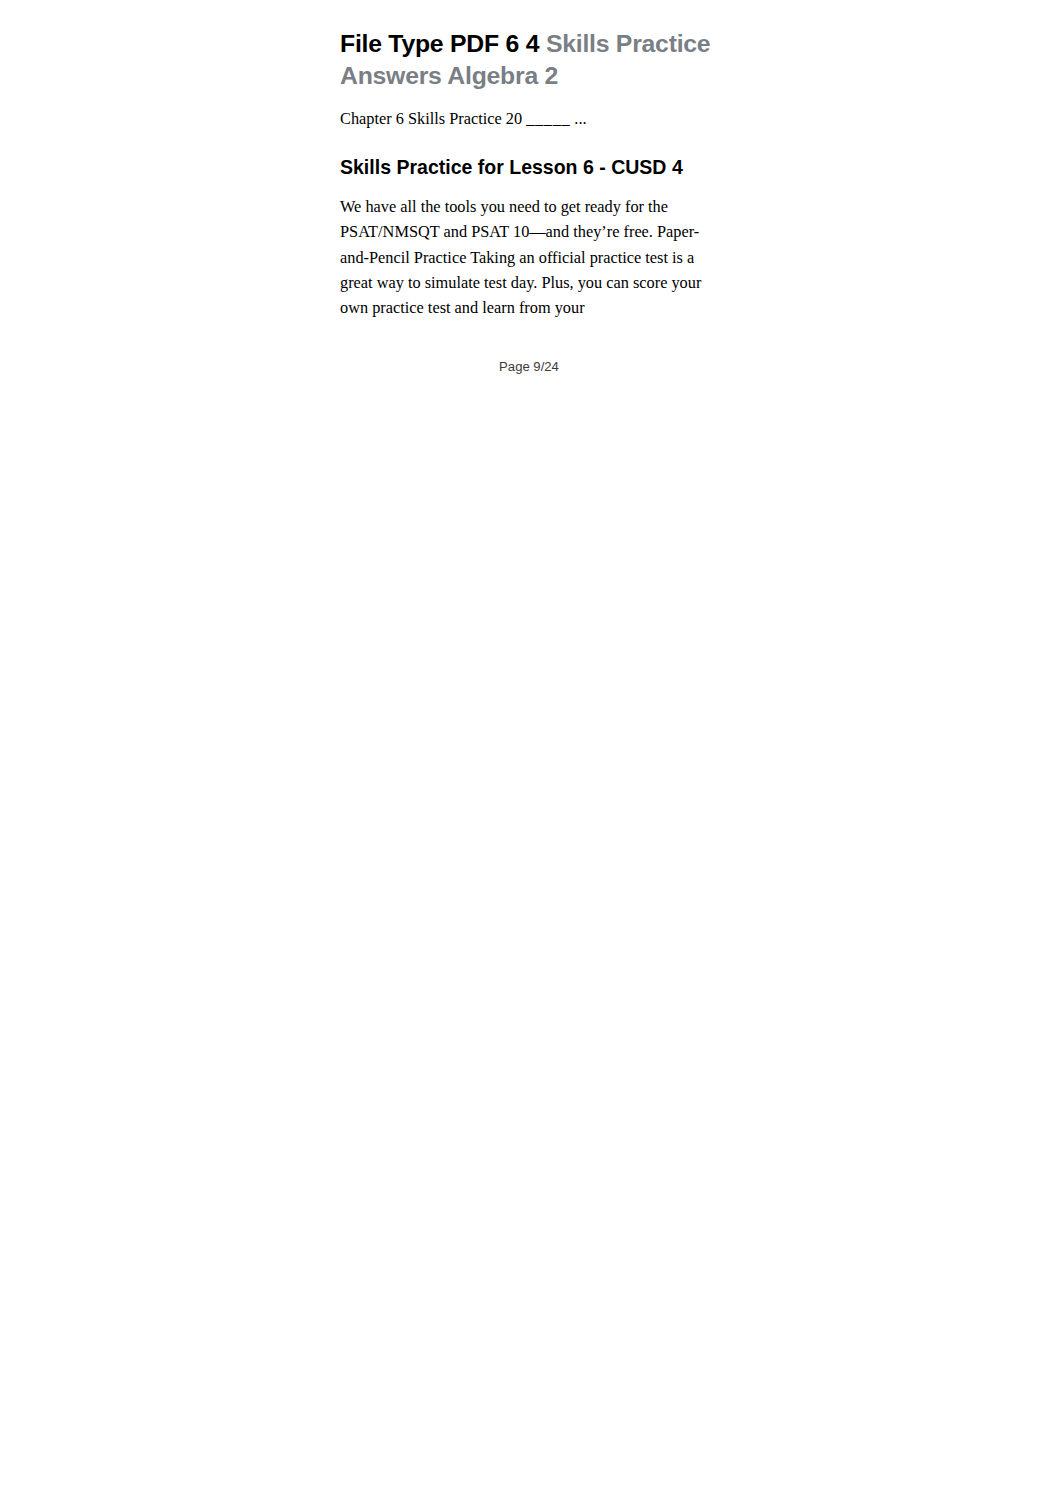File Type PDF 6 4 Skills Practice Answers Algebra 2
Chapter 6 Skills Practice 20 _____ ...
Skills Practice for Lesson 6 - CUSD 4
We have all the tools you need to get ready for the PSAT/NMSQT and PSAT 10—and they’re free. Paper-and-Pencil Practice Taking an official practice test is a great way to simulate test day. Plus, you can score your own practice test and learn from your
Page 9/24